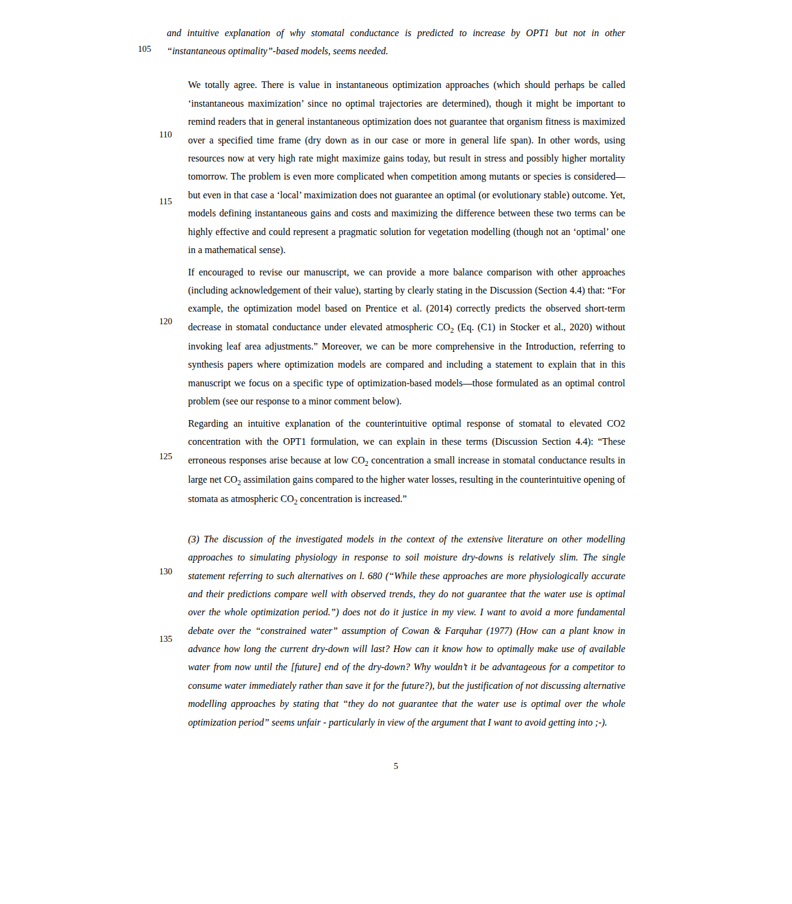and intuitive explanation of why stomatal conductance is predicted to increase by OPT1 but not in other “instantaneous optimality”-based models, seems needed.
105
We totally agree. There is value in instantaneous optimization approaches (which should perhaps be called ‘instantaneous maximization’ since no optimal trajectories are determined), though it might be important to remind readers that in general instantaneous optimization does not guarantee that organism fitness is maximized over a specified time frame (dry down as in our case or more in general life span). In other words, using resources now at very high rate might maximize gains today, but result in stress and possibly higher mortality tomorrow. The problem is even more complicated when competition among mutants or species is considered—but even in that case a ‘local’ maximization does not guarantee an optimal (or evolutionary stable) outcome. Yet, models defining instantaneous gains and costs and maximizing the difference between these two terms can be highly effective and could represent a pragmatic solution for vegetation modelling (though not an ‘optimal’ one in a mathematical sense).
110 115
If encouraged to revise our manuscript, we can provide a more balance comparison with other approaches (including acknowledgement of their value), starting by clearly stating in the Discussion (Section 4.4) that: “For example, the optimization model based on Prentice et al. (2014) correctly predicts the observed short-term decrease in stomatal conductance under elevated atmospheric CO2 (Eq. (C1) in Stocker et al., 2020) without invoking leaf area adjustments.” Moreover, we can be more comprehensive in the Introduction, referring to synthesis papers where optimization models are compared and including a statement to explain that in this manuscript we focus on a specific type of optimization-based models—those formulated as an optimal control problem (see our response to a minor comment below).
120
Regarding an intuitive explanation of the counterintuitive optimal response of stomatal to elevated CO2 concentration with the OPT1 formulation, we can explain in these terms (Discussion Section 4.4): “These erroneous responses arise because at low CO2 concentration a small increase in stomatal conductance results in large net CO2 assimilation gains compared to the higher water losses, resulting in the counterintuitive opening of stomata as atmospheric CO2 concentration is increased.”
125
(3) The discussion of the investigated models in the context of the extensive literature on other modelling approaches to simulating physiology in response to soil moisture dry-downs is relatively slim. The single statement referring to such alternatives on l. 680 (“While these approaches are more physiologically accurate and their predictions compare well with observed trends, they do not guarantee that the water use is optimal over the whole optimization period.”) does not do it justice in my view. I want to avoid a more fundamental debate over the “constrained water” assumption of Cowan & Farquhar (1977) (How can a plant know in advance how long the current dry-down will last? How can it know how to optimally make use of available water from now until the [future] end of the dry-down? Why wouldn’t it be advantageous for a competitor to consume water immediately rather than save it for the future?), but the justification of not discussing alternative modelling approaches by stating that “they do not guarantee that the water use is optimal over the whole optimization period” seems unfair - particularly in view of the argument that I want to avoid getting into ;-).
130 135
5